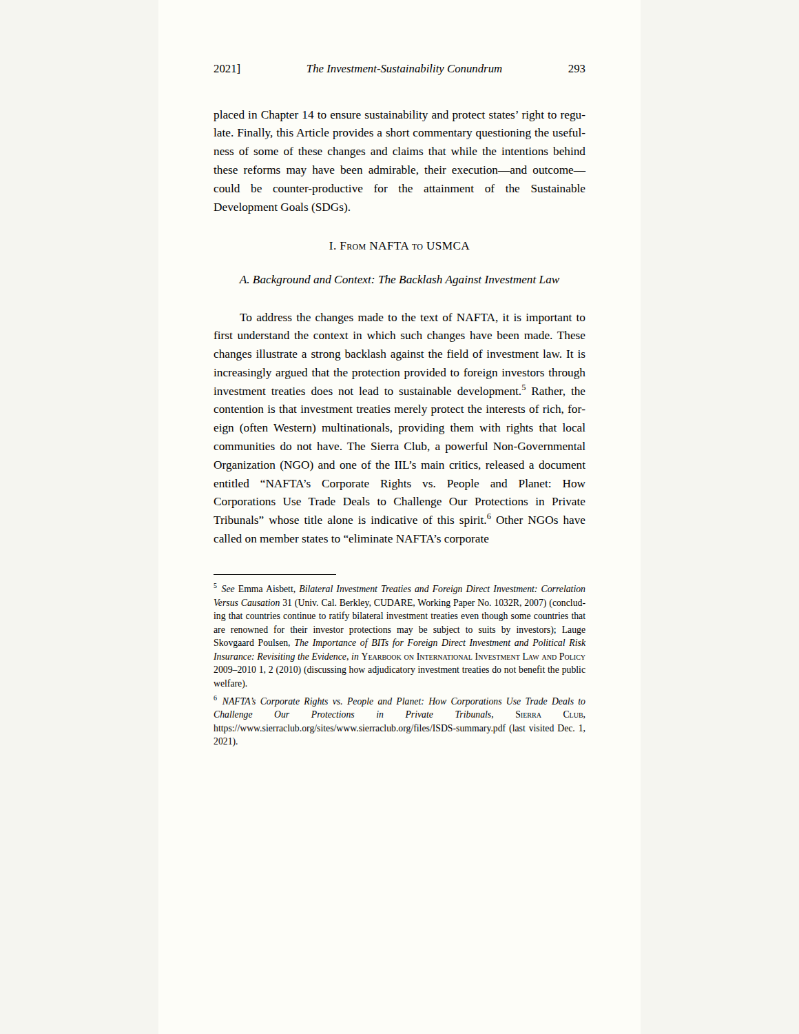2021] The Investment-Sustainability Conundrum 293
placed in Chapter 14 to ensure sustainability and protect states’ right to regulate. Finally, this Article provides a short commentary questioning the usefulness of some of these changes and claims that while the intentions behind these reforms may have been admirable, their execution—and outcome—could be counter-productive for the attainment of the Sustainable Development Goals (SDGs).
I. From NAFTA to USMCA
A. Background and Context: The Backlash Against Investment Law
To address the changes made to the text of NAFTA, it is important to first understand the context in which such changes have been made. These changes illustrate a strong backlash against the field of investment law. It is increasingly argued that the protection provided to foreign investors through investment treaties does not lead to sustainable development.5 Rather, the contention is that investment treaties merely protect the interests of rich, foreign (often Western) multinationals, providing them with rights that local communities do not have. The Sierra Club, a powerful Non-Governmental Organization (NGO) and one of the IIL’s main critics, released a document entitled “NAFTA’s Corporate Rights vs. People and Planet: How Corporations Use Trade Deals to Challenge Our Protections in Private Tribunals” whose title alone is indicative of this spirit.6 Other NGOs have called on member states to “eliminate NAFTA’s corporate
5 See Emma Aisbett, Bilateral Investment Treaties and Foreign Direct Investment: Correlation Versus Causation 31 (Univ. Cal. Berkley, CUDARE, Working Paper No. 1032R, 2007) (concluding that countries continue to ratify bilateral investment treaties even though some countries that are renowned for their investor protections may be subject to suits by investors); Lauge Skovgaard Poulsen, The Importance of BITs for Foreign Direct Investment and Political Risk Insurance: Revisiting the Evidence, in Yearbook on International Investment Law and Policy 2009–2010 1, 2 (2010) (discussing how adjudicatory investment treaties do not benefit the public welfare).
6 NAFTA’s Corporate Rights vs. People and Planet: How Corporations Use Trade Deals to Challenge Our Protections in Private Tribunals, Sierra Club, https://www.sierraclub.org/sites/www.sierraclub.org/files/ISDS-summary.pdf (last visited Dec. 1, 2021).